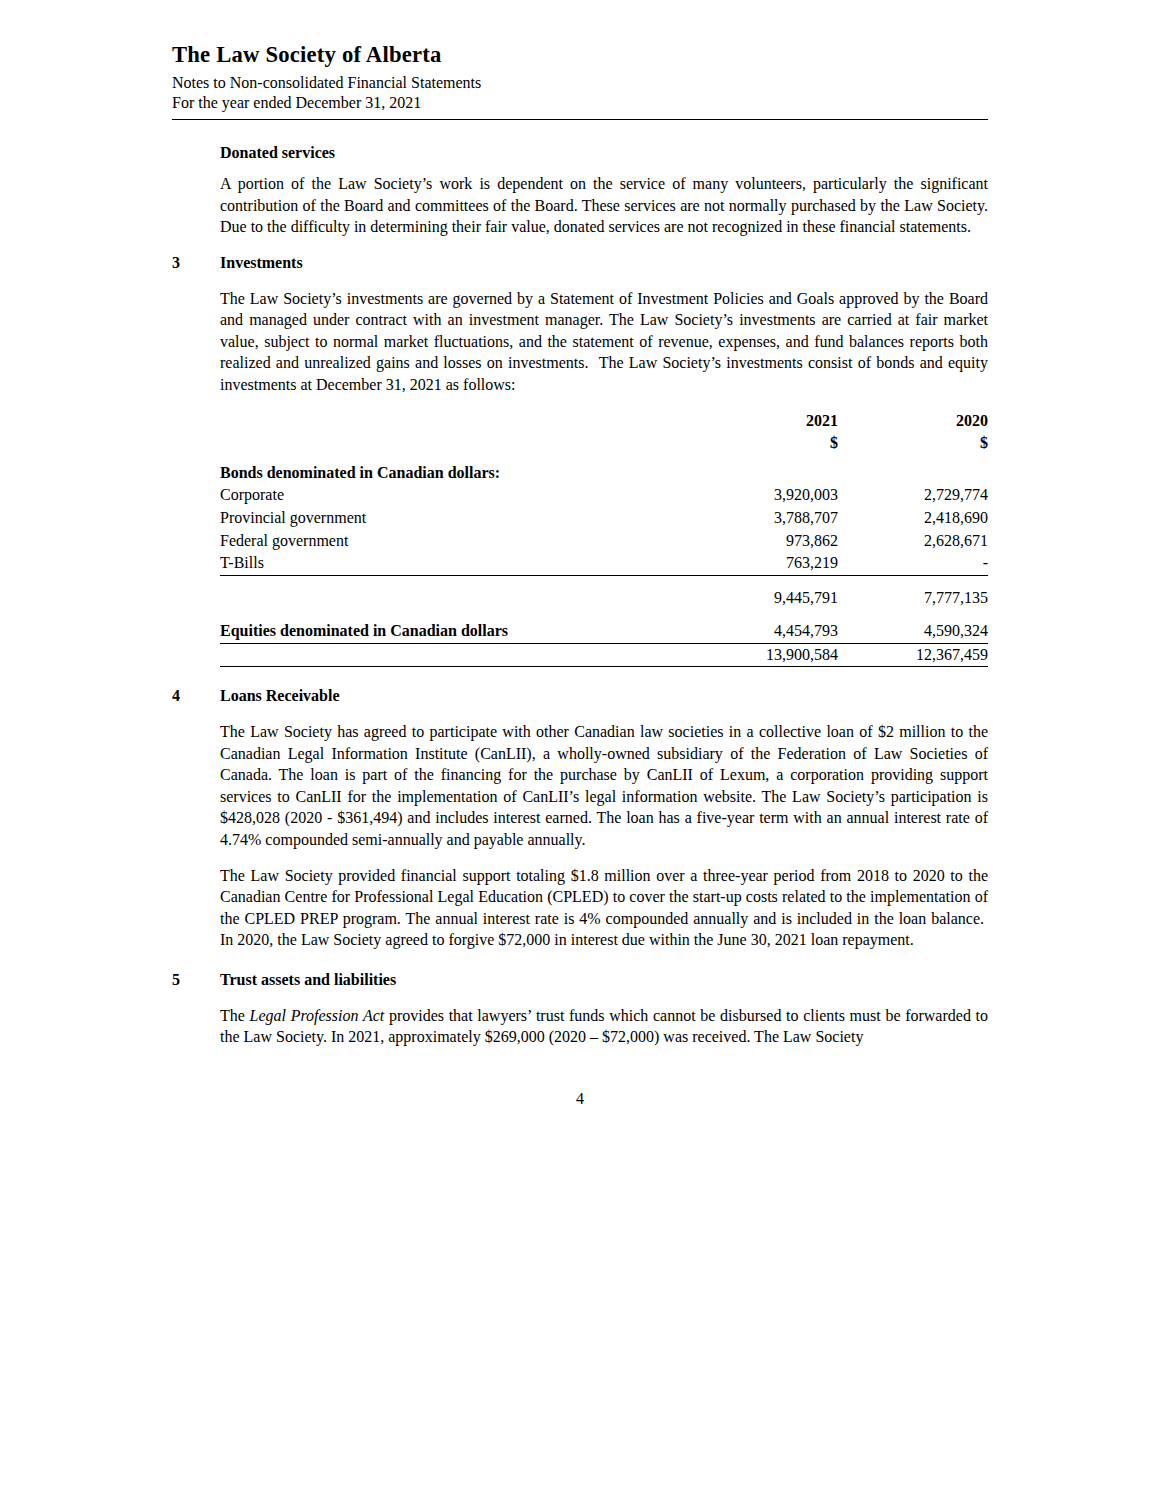The Law Society of Alberta
Notes to Non-consolidated Financial Statements
For the year ended December 31, 2021
Donated services
A portion of the Law Society’s work is dependent on the service of many volunteers, particularly the significant contribution of the Board and committees of the Board. These services are not normally purchased by the Law Society. Due to the difficulty in determining their fair value, donated services are not recognized in these financial statements.
3 Investments
The Law Society’s investments are governed by a Statement of Investment Policies and Goals approved by the Board and managed under contract with an investment manager. The Law Society’s investments are carried at fair market value, subject to normal market fluctuations, and the statement of revenue, expenses, and fund balances reports both realized and unrealized gains and losses on investments. The Law Society’s investments consist of bonds and equity investments at December 31, 2021 as follows:
| | 2021 | 2020 |
| | $ | $ |
| Bonds denominated in Canadian dollars: | | |
| Corporate | 3,920,003 | 2,729,774 |
| Provincial government | 3,788,707 | 2,418,690 |
| Federal government | 973,862 | 2,628,671 |
| T-Bills | 763,219 | - |
| | 9,445,791 | 7,777,135 |
| Equities denominated in Canadian dollars | 4,454,793 | 4,590,324 |
| | 13,900,584 | 12,367,459 |
4 Loans Receivable
The Law Society has agreed to participate with other Canadian law societies in a collective loan of $2 million to the Canadian Legal Information Institute (CanLII), a wholly-owned subsidiary of the Federation of Law Societies of Canada. The loan is part of the financing for the purchase by CanLII of Lexum, a corporation providing support services to CanLII for the implementation of CanLII’s legal information website. The Law Society’s participation is $428,028 (2020 - $361,494) and includes interest earned. The loan has a five-year term with an annual interest rate of 4.74% compounded semi-annually and payable annually.
The Law Society provided financial support totaling $1.8 million over a three-year period from 2018 to 2020 to the Canadian Centre for Professional Legal Education (CPLED) to cover the start-up costs related to the implementation of the CPLED PREP program. The annual interest rate is 4% compounded annually and is included in the loan balance. In 2020, the Law Society agreed to forgive $72,000 in interest due within the June 30, 2021 loan repayment.
5 Trust assets and liabilities
The Legal Profession Act provides that lawyers’ trust funds which cannot be disbursed to clients must be forwarded to the Law Society. In 2021, approximately $269,000 (2020 – $72,000) was received. The Law Society
4